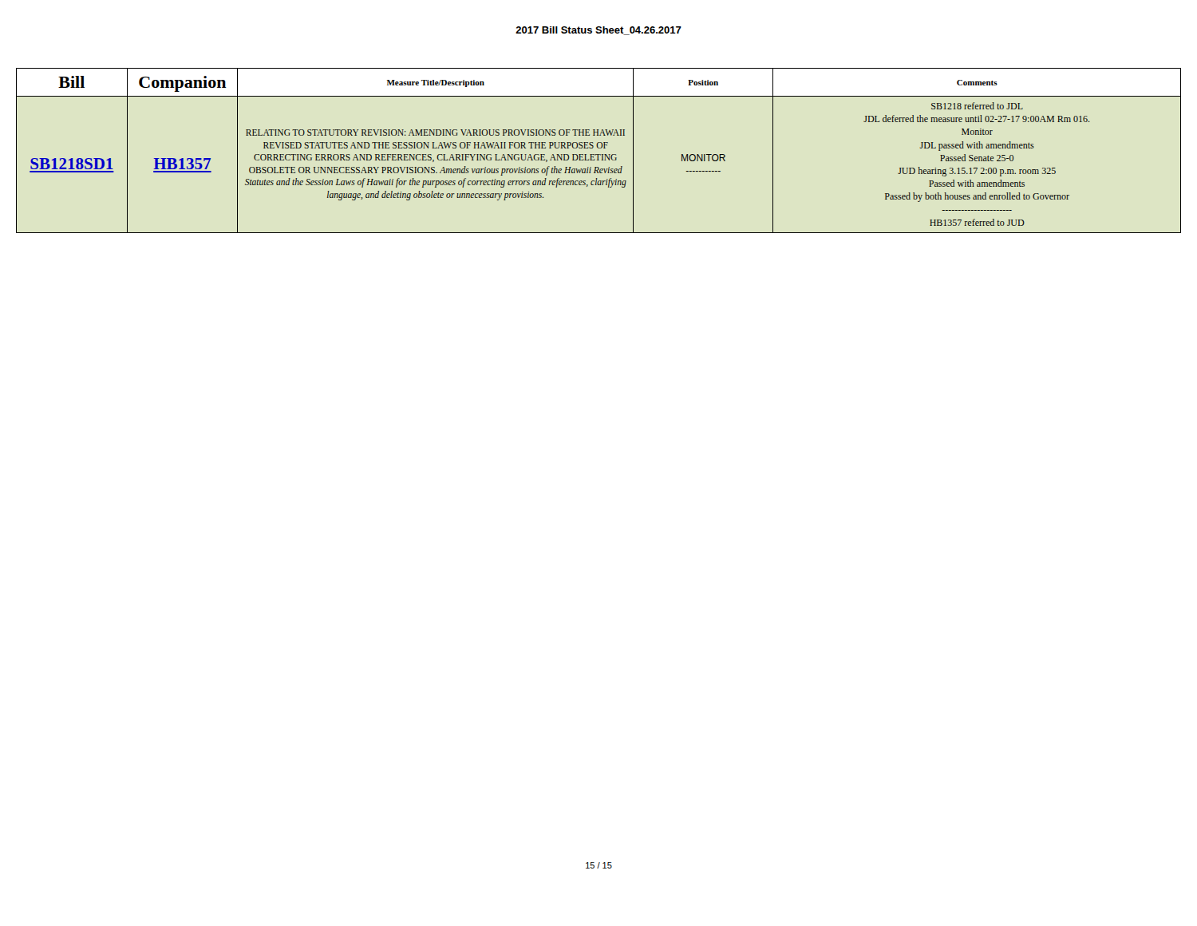2017 Bill Status Sheet_04.26.2017
| Bill | Companion | Measure Title/Description | Position | Comments |
| --- | --- | --- | --- | --- |
| SB1218SD1 | HB1357 | RELATING TO STATUTORY REVISION: AMENDING VARIOUS PROVISIONS OF THE HAWAII REVISED STATUTES AND THE SESSION LAWS OF HAWAII FOR THE PURPOSES OF CORRECTING ERRORS AND REFERENCES, CLARIFYING LANGUAGE, AND DELETING OBSOLETE OR UNNECESSARY PROVISIONS. Amends various provisions of the Hawaii Revised Statutes and the Session Laws of Hawaii for the purposes of correcting errors and references, clarifying language, and deleting obsolete or unnecessary provisions. | MONITOR ----------- | SB1218 referred to JDL JDL deferred the measure until 02-27-17 9:00AM Rm 016. Monitor JDL passed with amendments Passed Senate 25-0 JUD hearing 3.15.17 2:00 p.m. room 325 Passed with amendments Passed by both houses and enrolled to Governor ---------------------- HB1357 referred to JUD |
15 / 15